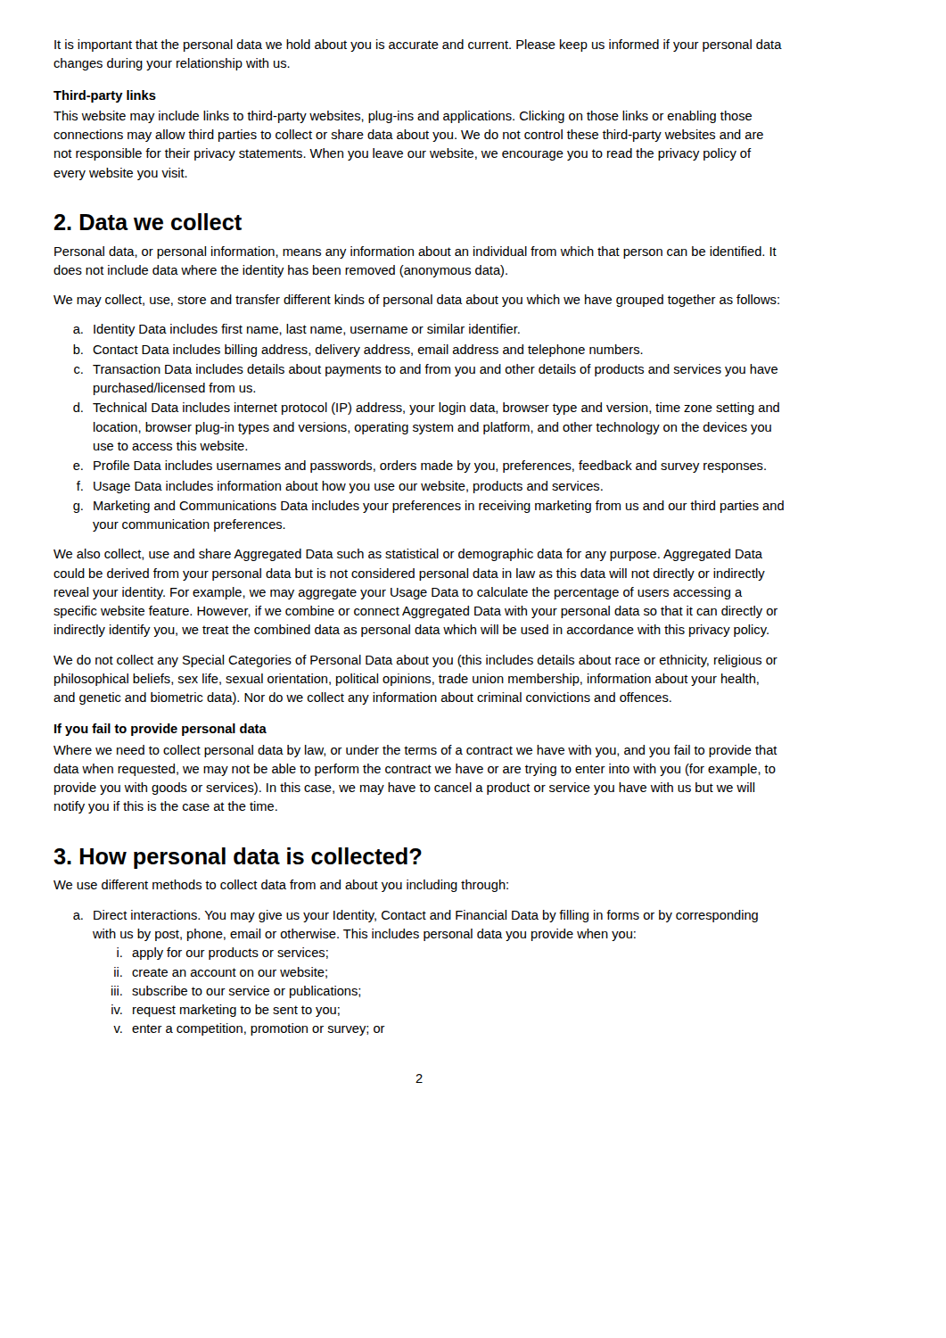It is important that the personal data we hold about you is accurate and current. Please keep us informed if your personal data changes during your relationship with us.
Third-party links
This website may include links to third-party websites, plug-ins and applications. Clicking on those links or enabling those connections may allow third parties to collect or share data about you. We do not control these third-party websites and are not responsible for their privacy statements. When you leave our website, we encourage you to read the privacy policy of every website you visit.
2. Data we collect
Personal data, or personal information, means any information about an individual from which that person can be identified. It does not include data where the identity has been removed (anonymous data).
We may collect, use, store and transfer different kinds of personal data about you which we have grouped together as follows:
Identity Data includes first name, last name, username or similar identifier.
Contact Data includes billing address, delivery address, email address and telephone numbers.
Transaction Data includes details about payments to and from you and other details of products and services you have purchased/licensed from us.
Technical Data includes internet protocol (IP) address, your login data, browser type and version, time zone setting and location, browser plug-in types and versions, operating system and platform, and other technology on the devices you use to access this website.
Profile Data includes usernames and passwords, orders made by you, preferences, feedback and survey responses.
Usage Data includes information about how you use our website, products and services.
Marketing and Communications Data includes your preferences in receiving marketing from us and our third parties and your communication preferences.
We also collect, use and share Aggregated Data such as statistical or demographic data for any purpose. Aggregated Data could be derived from your personal data but is not considered personal data in law as this data will not directly or indirectly reveal your identity. For example, we may aggregate your Usage Data to calculate the percentage of users accessing a specific website feature. However, if we combine or connect Aggregated Data with your personal data so that it can directly or indirectly identify you, we treat the combined data as personal data which will be used in accordance with this privacy policy.
We do not collect any Special Categories of Personal Data about you (this includes details about race or ethnicity, religious or philosophical beliefs, sex life, sexual orientation, political opinions, trade union membership, information about your health, and genetic and biometric data). Nor do we collect any information about criminal convictions and offences.
If you fail to provide personal data
Where we need to collect personal data by law, or under the terms of a contract we have with you, and you fail to provide that data when requested, we may not be able to perform the contract we have or are trying to enter into with you (for example, to provide you with goods or services). In this case, we may have to cancel a product or service you have with us but we will notify you if this is the case at the time.
3. How personal data is collected?
We use different methods to collect data from and about you including through:
Direct interactions. You may give us your Identity, Contact and Financial Data by filling in forms or by corresponding with us by post, phone, email or otherwise. This includes personal data you provide when you:
apply for our products or services;
create an account on our website;
subscribe to our service or publications;
request marketing to be sent to you;
enter a competition, promotion or survey; or
2